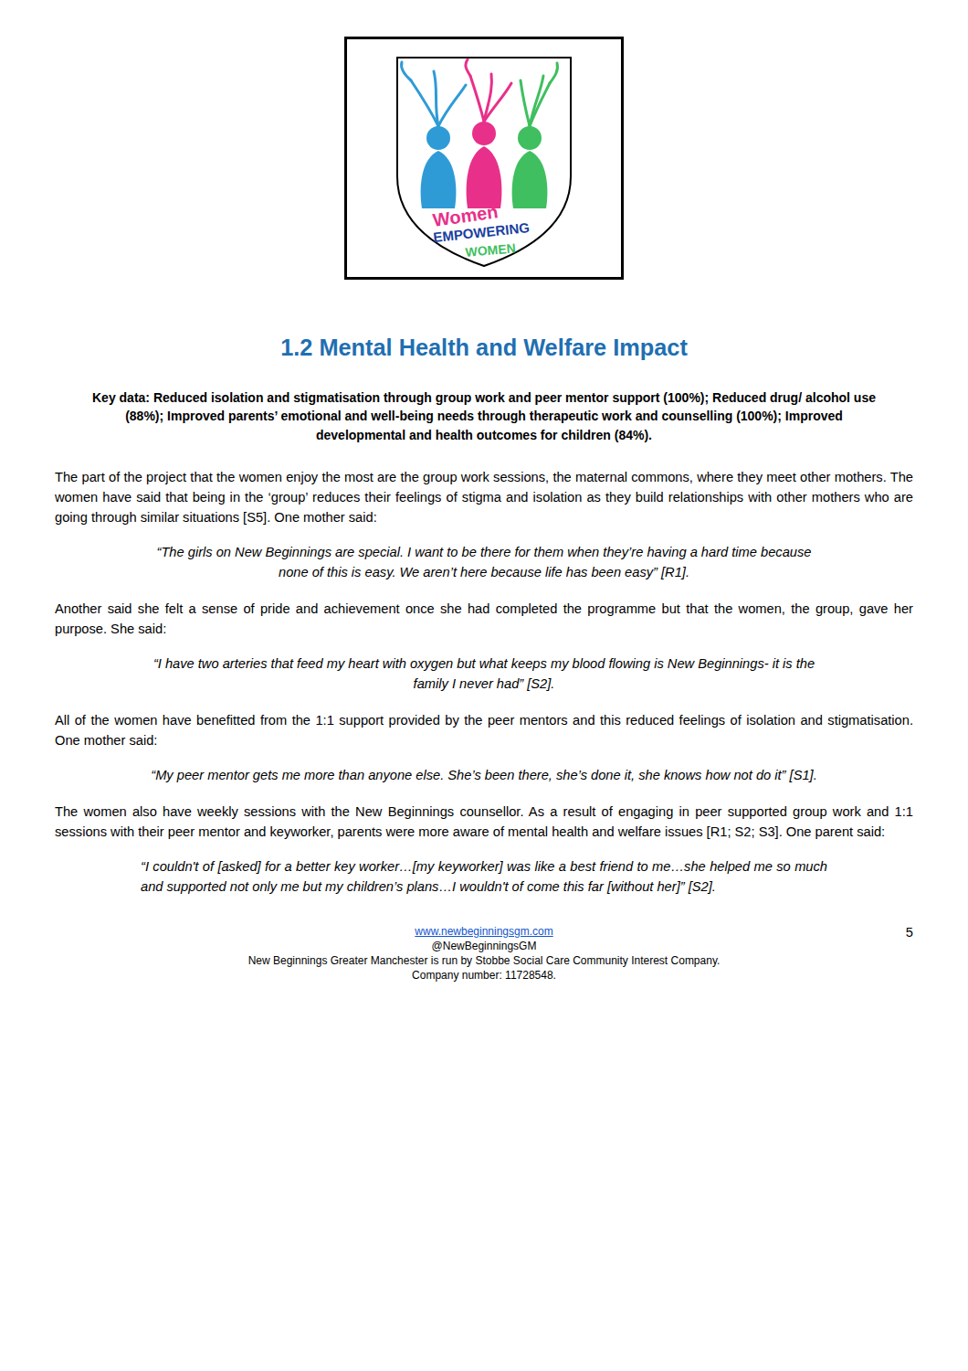Women EMPOWERING WOMEN
1.2 Mental Health and Welfare Impact
Key data: Reduced isolation and stigmatisation through group work and peer mentor support (100%); Reduced drug/ alcohol use (88%); Improved parents’ emotional and well-being needs through therapeutic work and counselling (100%); Improved developmental and health outcomes for children (84%).
The part of the project that the women enjoy the most are the group work sessions, the maternal commons, where they meet other mothers. The women have said that being in the ‘group’ reduces their feelings of stigma and isolation as they build relationships with other mothers who are going through similar situations [S5]. One mother said:
“The girls on New Beginnings are special. I want to be there for them when they’re having a hard time because none of this is easy. We aren’t here because life has been easy” [R1].
Another said she felt a sense of pride and achievement once she had completed the programme but that the women, the group, gave her purpose. She said:
“I have two arteries that feed my heart with oxygen but what keeps my blood flowing is New Beginnings- it is the family I never had” [S2].
All of the women have benefitted from the 1:1 support provided by the peer mentors and this reduced feelings of isolation and stigmatisation. One mother said:
“My peer mentor gets me more than anyone else. She’s been there, she’s done it, she knows how not do it” [S1].
The women also have weekly sessions with the New Beginnings counsellor. As a result of engaging in peer supported group work and 1:1 sessions with their peer mentor and keyworker, parents were more aware of mental health and welfare issues [R1; S2; S3]. One parent said:
“I couldn't of [asked] for a better key worker…[my keyworker] was like a best friend to me…she helped me so much and supported not only me but my children’s plans…I wouldn't of come this far [without her]” [S2].
5 www.newbeginningsgm.com
@NewBeginningsGM
New Beginnings Greater Manchester is run by Stobbe Social Care Community Interest Company.
Company number: 11728548.